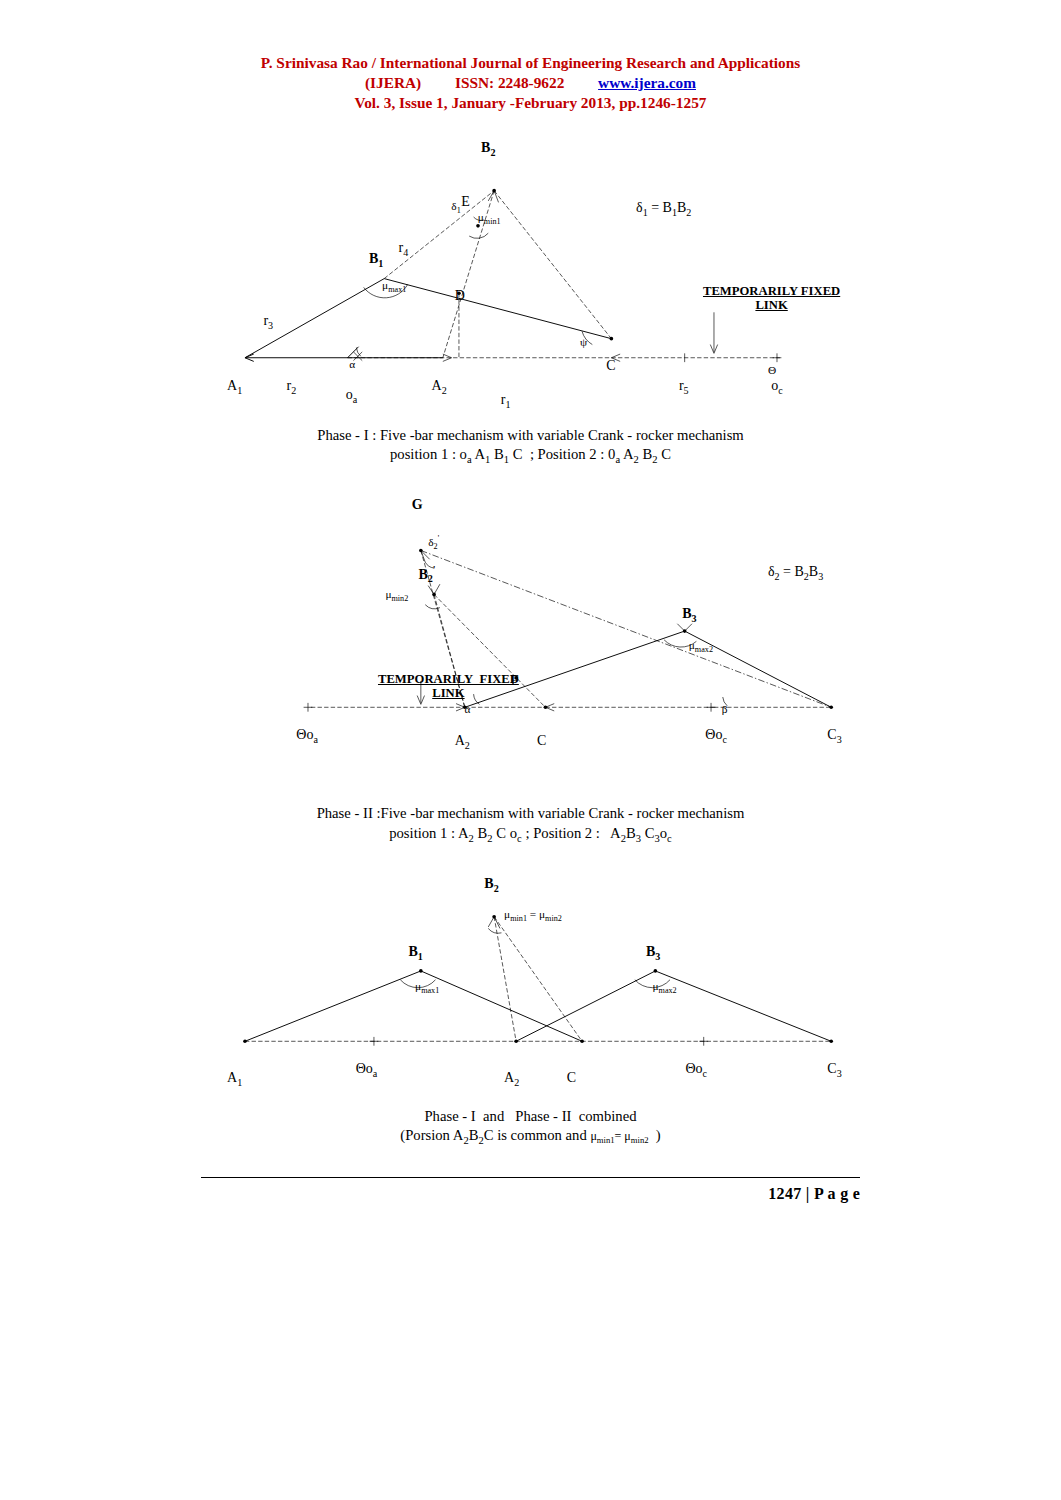P. Srinivasa Rao / International Journal of Engineering Research and Applications
(IJERA) ISSN: 2248-9622 www.ijera.com
Vol. 3, Issue 1, January -February 2013, pp.1246-1257
B2 E B1 D C A1 A2 r2 oa r3 r4 r1 r5 oc μmax1 μmin1 δ1 α ψ δ1 = B1B2 TEMPORARILY FIXED
LINK Θ
Phase - I : Five -bar mechanism with variable Crank - rocker mechanism position 1 : oa A1 B1 C ; Position 2 : 0a A2 B2 C
G B2' δ2' μmin2 B3 μmax2 F A2 C C3 Θoa Θoc α β δ2 = B2B3 TEMPORARILY FIXED
LINK
Phase - II :Five -bar mechanism with variable Crank - rocker mechanism position 1 : A2 B2 C oc ; Position 2 : A2B3 C3oc
B2 B1 B3 μmax1 μmax2 μmin1 = μmin2 A1 A2 C C3 Θoa Θoc
Phase - I and Phase - II combined (Porsion A2B2C is common and μmin1= μmin2 )
1247 | P a g e